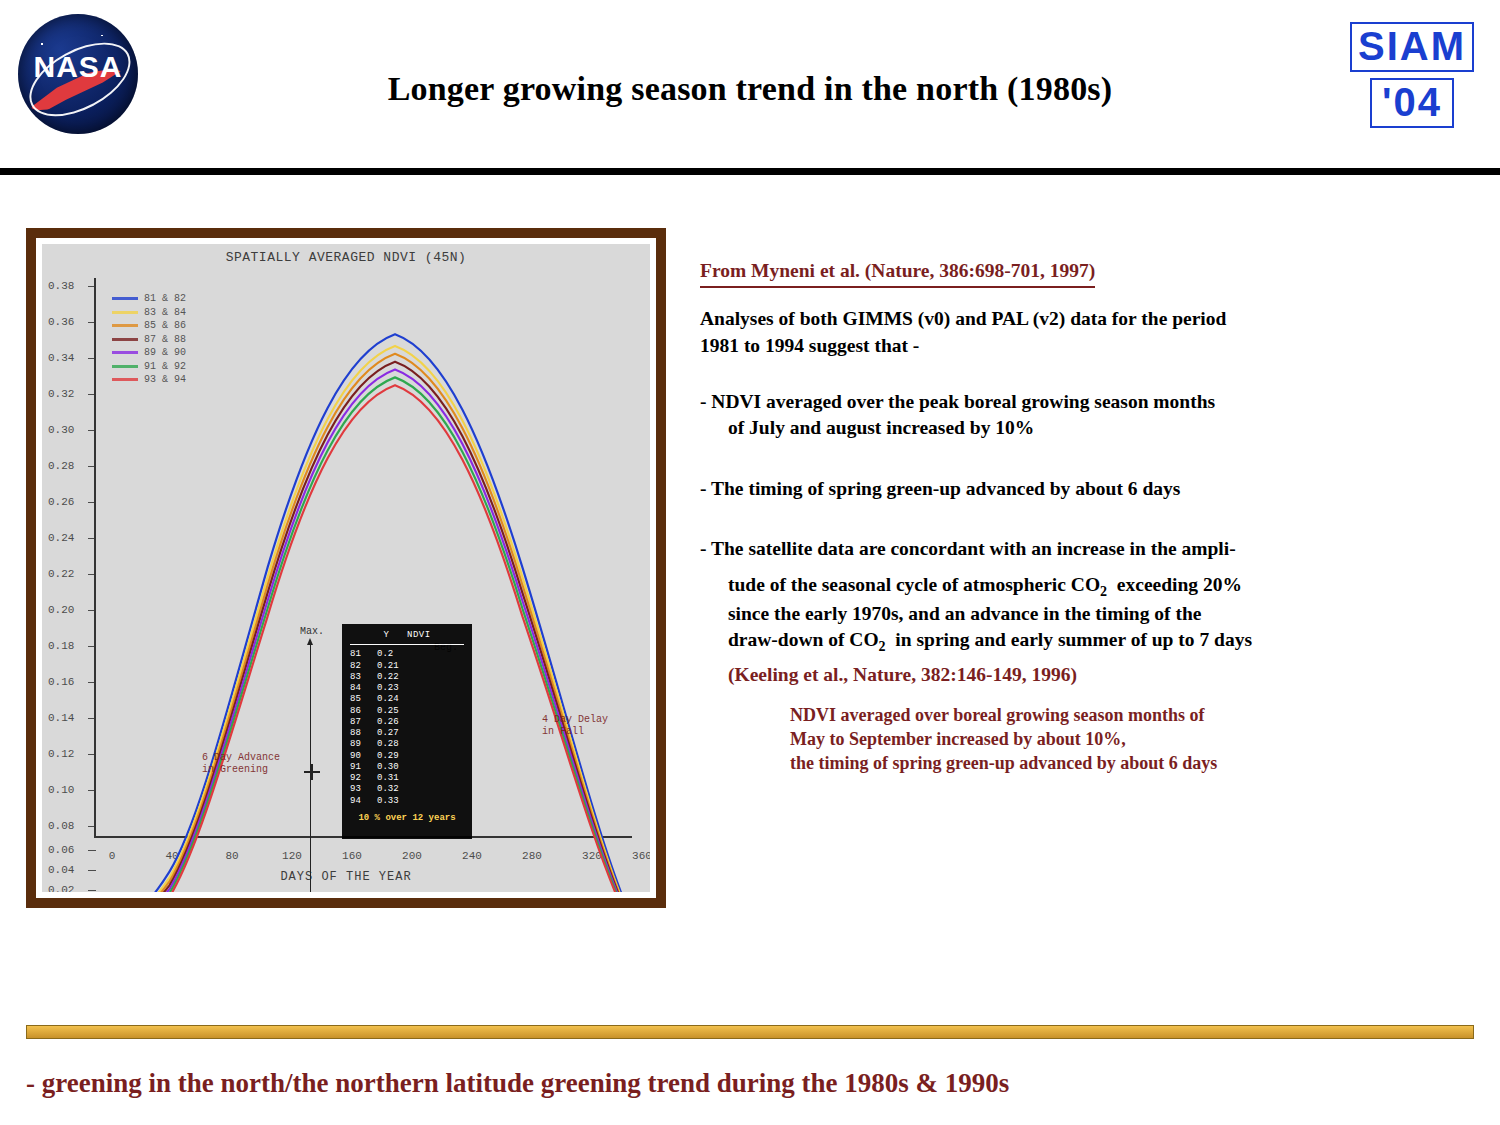NASA
Longer growing season trend in the north (1980s)
SIAM
'04
SPATIALLY AVERAGED NDVI (45N)
0.38
0.36
0.34
0.32
0.30
0.28
0.26
0.24
0.22
0.20
0.18
0.16
0.14
0.12
0.10
0.08
0.06
0.04
0.02
0.00
-0.02
-0.04
-0.06
0
40
80
120
160
200
240
280
320
360
DAYS OF THE YEAR
81 & 82
83 & 84
85 & 86
87 & 88
89 & 90
91 & 92
93 & 94
Max.
Beg.
6 Day Advance
in Greening
4 Day Delay
in Fall
Y NDVI
81 0.2
82 0.21
83 0.22
84 0.23
85 0.24
86 0.25
87 0.26
88 0.27
89 0.28
90 0.29
91 0.30
92 0.31
93 0.32
94 0.33
10 % over 12 years
From Myneni et al. (Nature, 386:698-701, 1997)
Analyses of both GIMMS (v0) and PAL (v2) data for the period
1981 to 1994 suggest that -
- NDVI averaged over the peak boreal growing season monthsof July and august increased by 10%
- The timing of spring green-up advanced by about 6 days
- The satellite data are concordant with an increase in the ampli-
tude of the seasonal cycle of atmospheric CO2 exceeding 20%
since the early 1970s, and an advance in the timing of the
draw-down of CO2 in spring and early summer of up to 7 days
(Keeling et al., Nature, 382:146-149, 1996)
NDVI averaged over boreal growing season months of
May to September increased by about 10%,
the timing of spring green-up advanced by about 6 days
- greening in the north/the northern latitude greening trend during the 1980s & 1990s